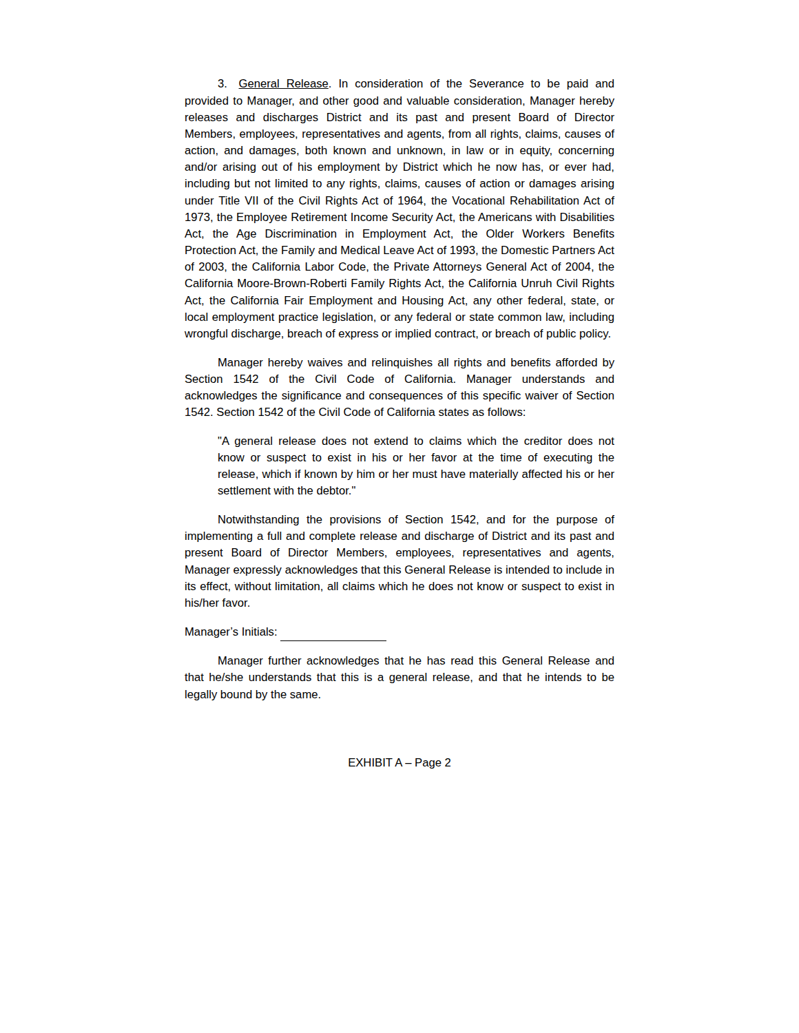3. General Release. In consideration of the Severance to be paid and provided to Manager, and other good and valuable consideration, Manager hereby releases and discharges District and its past and present Board of Director Members, employees, representatives and agents, from all rights, claims, causes of action, and damages, both known and unknown, in law or in equity, concerning and/or arising out of his employment by District which he now has, or ever had, including but not limited to any rights, claims, causes of action or damages arising under Title VII of the Civil Rights Act of 1964, the Vocational Rehabilitation Act of 1973, the Employee Retirement Income Security Act, the Americans with Disabilities Act, the Age Discrimination in Employment Act, the Older Workers Benefits Protection Act, the Family and Medical Leave Act of 1993, the Domestic Partners Act of 2003, the California Labor Code, the Private Attorneys General Act of 2004, the California Moore-Brown-Roberti Family Rights Act, the California Unruh Civil Rights Act, the California Fair Employment and Housing Act, any other federal, state, or local employment practice legislation, or any federal or state common law, including wrongful discharge, breach of express or implied contract, or breach of public policy.
Manager hereby waives and relinquishes all rights and benefits afforded by Section 1542 of the Civil Code of California. Manager understands and acknowledges the significance and consequences of this specific waiver of Section 1542. Section 1542 of the Civil Code of California states as follows:
"A general release does not extend to claims which the creditor does not know or suspect to exist in his or her favor at the time of executing the release, which if known by him or her must have materially affected his or her settlement with the debtor."
Notwithstanding the provisions of Section 1542, and for the purpose of implementing a full and complete release and discharge of District and its past and present Board of Director Members, employees, representatives and agents, Manager expressly acknowledges that this General Release is intended to include in its effect, without limitation, all claims which he does not know or suspect to exist in his/her favor.
Manager’s Initials:
Manager further acknowledges that he has read this General Release and that he/she understands that this is a general release, and that he intends to be legally bound by the same.
EXHIBIT A – Page 2